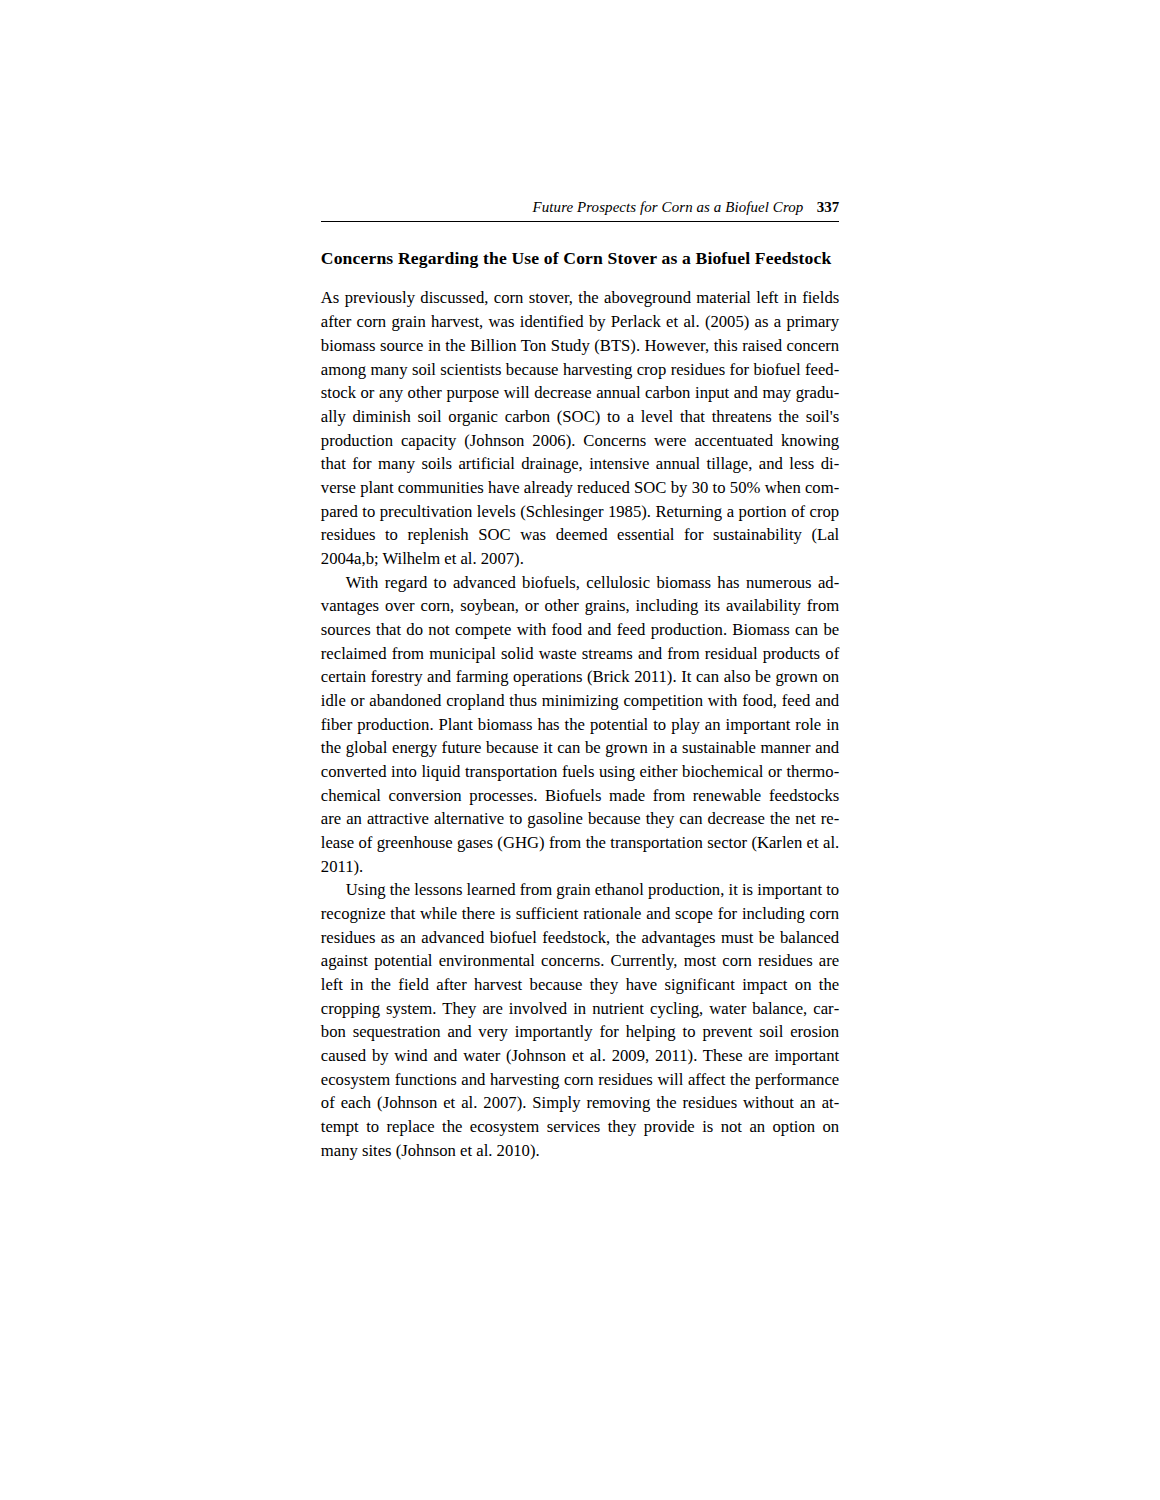Future Prospects for Corn as a Biofuel Crop337
Concerns Regarding the Use of Corn Stover as a Biofuel Feedstock
As previously discussed, corn stover, the aboveground material left in fields after corn grain harvest, was identified by Perlack et al. (2005) as a primary biomass source in the Billion Ton Study (BTS). However, this raised concern among many soil scientists because harvesting crop residues for biofuel feedstock or any other purpose will decrease annual carbon input and may gradually diminish soil organic carbon (SOC) to a level that threatens the soil's production capacity (Johnson 2006). Concerns were accentuated knowing that for many soils artificial drainage, intensive annual tillage, and less diverse plant communities have already reduced SOC by 30 to 50% when compared to precultivation levels (Schlesinger 1985). Returning a portion of crop residues to replenish SOC was deemed essential for sustainability (Lal 2004a,b; Wilhelm et al. 2007).
With regard to advanced biofuels, cellulosic biomass has numerous advantages over corn, soybean, or other grains, including its availability from sources that do not compete with food and feed production. Biomass can be reclaimed from municipal solid waste streams and from residual products of certain forestry and farming operations (Brick 2011). It can also be grown on idle or abandoned cropland thus minimizing competition with food, feed and fiber production. Plant biomass has the potential to play an important role in the global energy future because it can be grown in a sustainable manner and converted into liquid transportation fuels using either biochemical or thermochemical conversion processes. Biofuels made from renewable feedstocks are an attractive alternative to gasoline because they can decrease the net release of greenhouse gases (GHG) from the transportation sector (Karlen et al. 2011).
Using the lessons learned from grain ethanol production, it is important to recognize that while there is sufficient rationale and scope for including corn residues as an advanced biofuel feedstock, the advantages must be balanced against potential environmental concerns. Currently, most corn residues are left in the field after harvest because they have significant impact on the cropping system. They are involved in nutrient cycling, water balance, carbon sequestration and very importantly for helping to prevent soil erosion caused by wind and water (Johnson et al. 2009, 2011). These are important ecosystem functions and harvesting corn residues will affect the performance of each (Johnson et al. 2007). Simply removing the residues without an attempt to replace the ecosystem services they provide is not an option on many sites (Johnson et al. 2010).